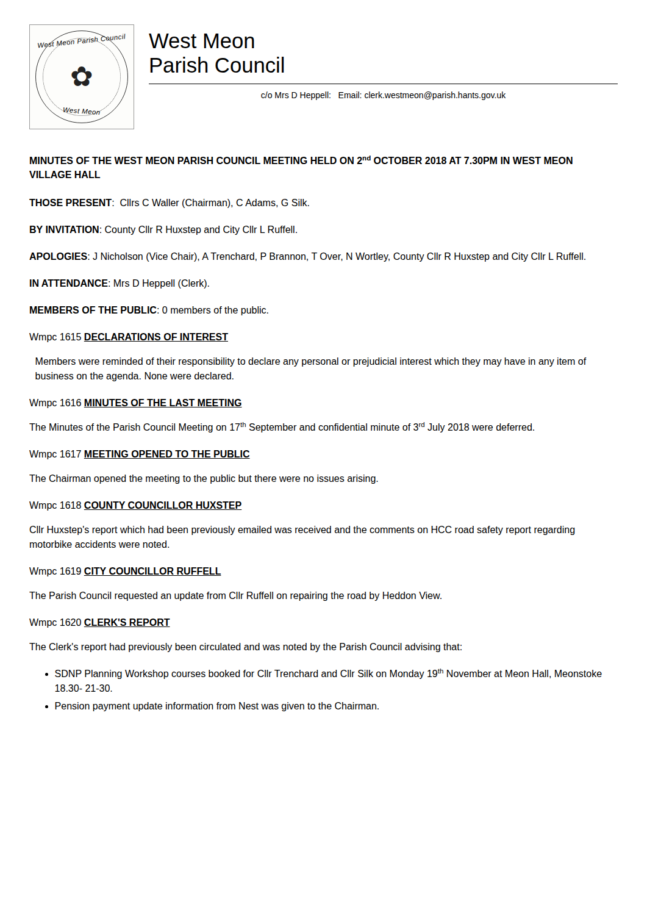West Meon Parish Council ✿ West Meon
West Meon
Parish Council
c/o Mrs D Heppell: Email: clerk.westmeon@parish.hants.gov.uk
MINUTES OF THE WEST MEON PARISH COUNCIL MEETING HELD ON 2nd OCTOBER 2018 AT 7.30PM IN WEST MEON VILLAGE HALL
THOSE PRESENT: Cllrs C Waller (Chairman), C Adams, G Silk.
BY INVITATION: County Cllr R Huxstep and City Cllr L Ruffell.
APOLOGIES: J Nicholson (Vice Chair), A Trenchard, P Brannon, T Over, N Wortley, County Cllr R Huxstep and City Cllr L Ruffell.
IN ATTENDANCE: Mrs D Heppell (Clerk).
MEMBERS OF THE PUBLIC: 0 members of the public.
Wmpc 1615 DECLARATIONS OF INTEREST
Members were reminded of their responsibility to declare any personal or prejudicial interest which they may have in any item of business on the agenda. None were declared.
Wmpc 1616 MINUTES OF THE LAST MEETING
The Minutes of the Parish Council Meeting on 17th September and confidential minute of 3rd July 2018 were deferred.
Wmpc 1617 MEETING OPENED TO THE PUBLIC
The Chairman opened the meeting to the public but there were no issues arising.
Wmpc 1618 COUNTY COUNCILLOR HUXSTEP
Cllr Huxstep's report which had been previously emailed was received and the comments on HCC road safety report regarding motorbike accidents were noted.
Wmpc 1619 CITY COUNCILLOR RUFFELL
The Parish Council requested an update from Cllr Ruffell on repairing the road by Heddon View.
Wmpc 1620 CLERK'S REPORT
The Clerk's report had previously been circulated and was noted by the Parish Council advising that:
SDNP Planning Workshop courses booked for Cllr Trenchard and Cllr Silk on Monday 19th November at Meon Hall, Meonstoke 18.30- 21-30.
Pension payment update information from Nest was given to the Chairman.